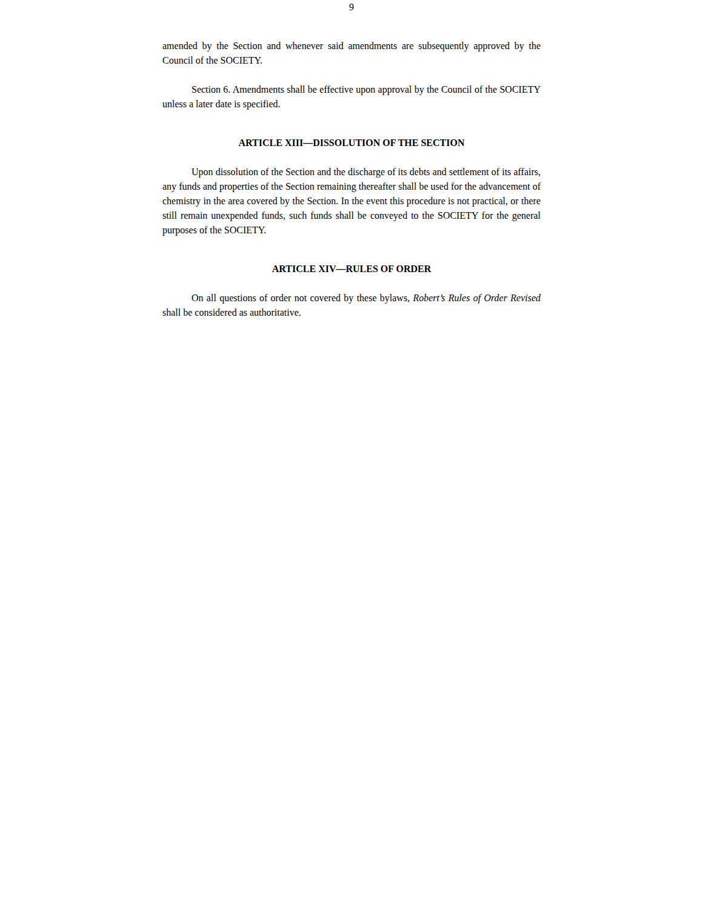9
amended by the Section and whenever said amendments are subsequently approved by the Council of the SOCIETY.
Section 6. Amendments shall be effective upon approval by the Council of the SOCIETY unless a later date is specified.
ARTICLE XIII—DISSOLUTION OF THE SECTION
Upon dissolution of the Section and the discharge of its debts and settlement of its affairs, any funds and properties of the Section remaining thereafter shall be used for the advancement of chemistry in the area covered by the Section. In the event this procedure is not practical, or there still remain unexpended funds, such funds shall be conveyed to the SOCIETY for the general purposes of the SOCIETY.
ARTICLE XIV—RULES OF ORDER
On all questions of order not covered by these bylaws, Robert’s Rules of Order Revised shall be considered as authoritative.